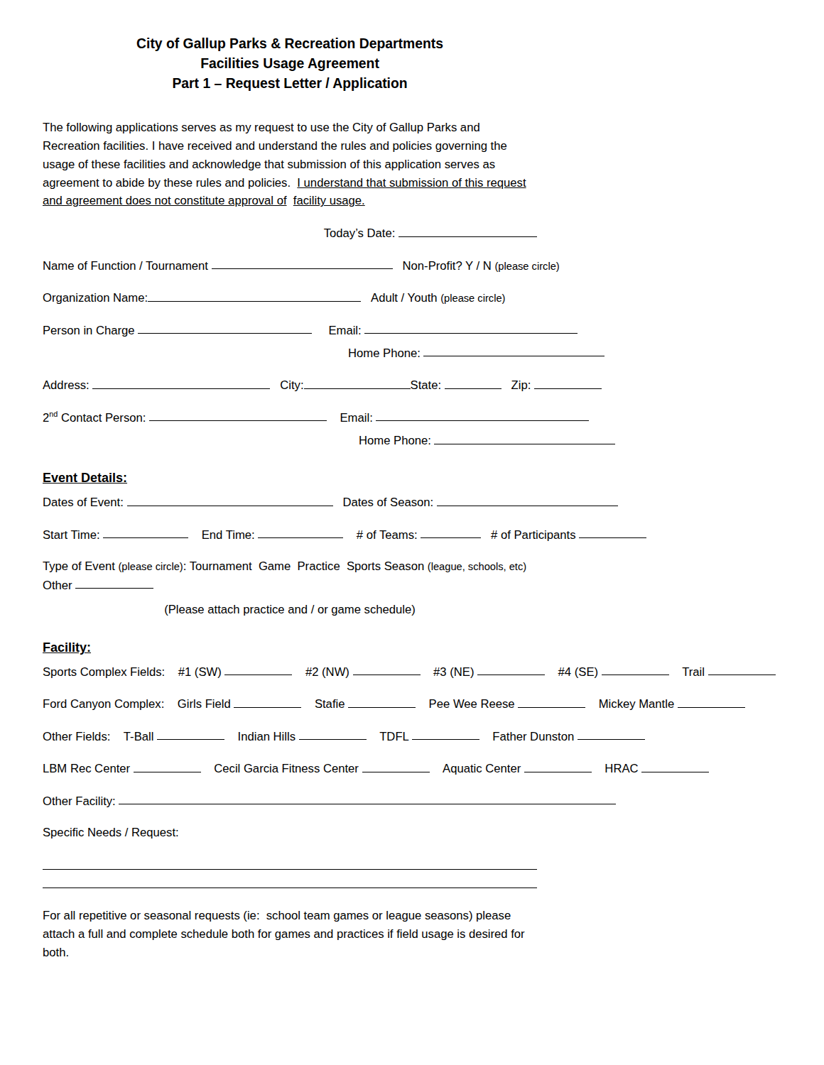City of Gallup Parks & Recreation Departments Facilities Usage Agreement Part 1 – Request Letter / Application
The following applications serves as my request to use the City of Gallup Parks and Recreation facilities. I have received and understand the rules and policies governing the usage of these facilities and acknowledge that submission of this application serves as agreement to abide by these rules and policies. I understand that submission of this request and agreement does not constitute approval of facility usage.
Today’s Date:
Name of Function / Tournament Non-Profit? Y / N (please circle)
Organization Name: Adult / Youth (please circle)
Person in Charge Email:
Home Phone:
Address: City: State: Zip:
2nd Contact Person: Email:
Home Phone:
Event Details:
Dates of Event: Dates of Season:
Start Time: End Time: # of Teams: # of Participants
Type of Event (please circle): Tournament Game Practice Sports Season (league, schools, etc) Other
(Please attach practice and / or game schedule)
Facility:
Sports Complex Fields: #1 (SW) #2 (NW) #3 (NE) #4 (SE) Trail
Ford Canyon Complex: Girls Field Stafie Pee Wee Reese Mickey Mantle
Other Fields: T-Ball Indian Hills TDFL Father Dunston
LBM Rec Center Cecil Garcia Fitness Center Aquatic Center HRAC
Other Facility:
Specific Needs / Request:
For all repetitive or seasonal requests (ie: school team games or league seasons) please attach a full and complete schedule both for games and practices if field usage is desired for both.